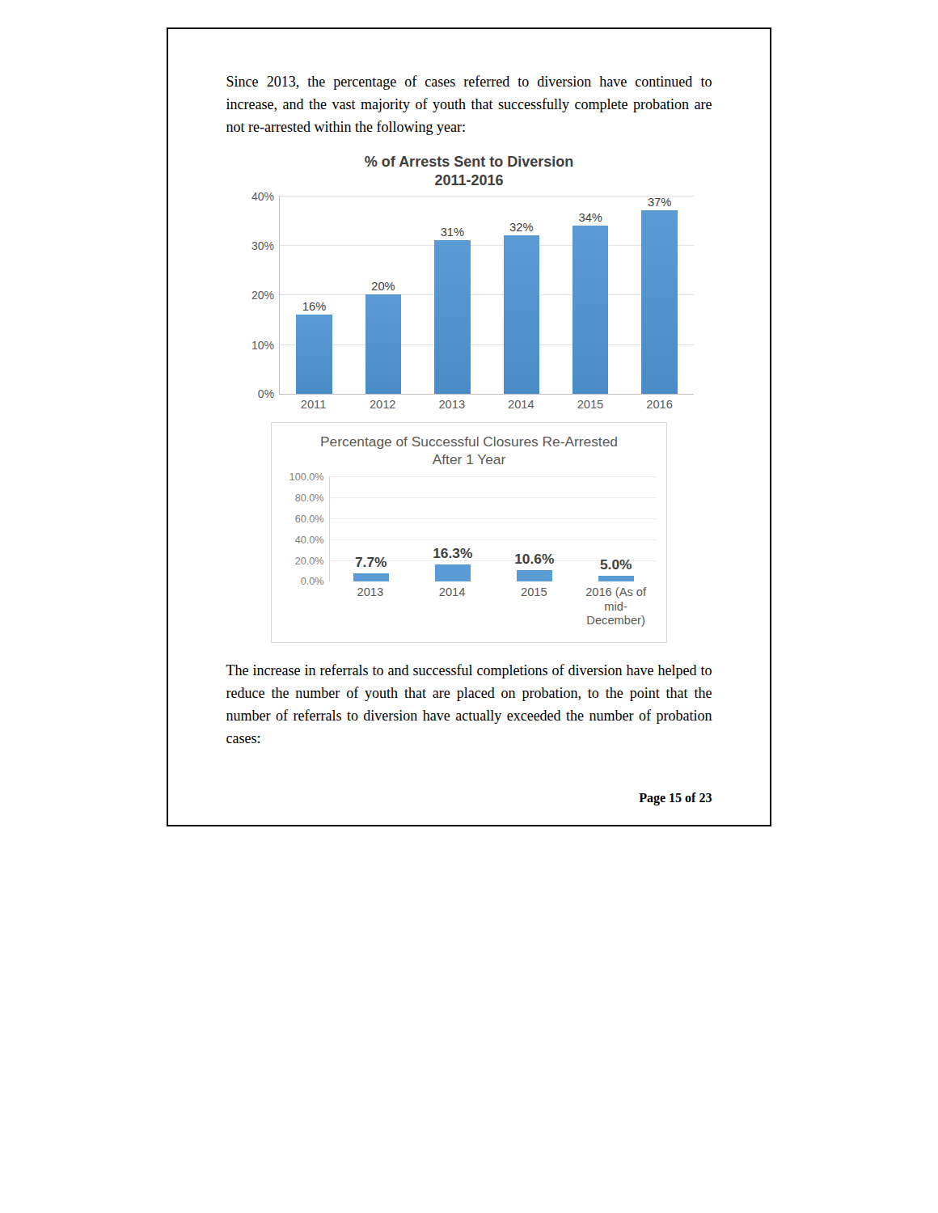Since 2013, the percentage of cases referred to diversion have continued to increase, and the vast majority of youth that successfully complete probation are not re-arrested within the following year:
% of Arrests Sent to Diversion
2011-2016
40%
30%
20%
10%
0%
16%
20%
31%
32%
34%
37%
2011
2012
2013
2014
2015
2016
Percentage of Successful Closures Re-Arrested
After 1 Year
100.0%
80.0%
60.0%
40.0%
20.0%
0.0%
7.7%
16.3%
10.6%
5.0%
2013
2014
2015
2016 (As of mid-December)
The increase in referrals to and successful completions of diversion have helped to reduce the number of youth that are placed on probation, to the point that the number of referrals to diversion have actually exceeded the number of probation cases:
Page 15 of 23